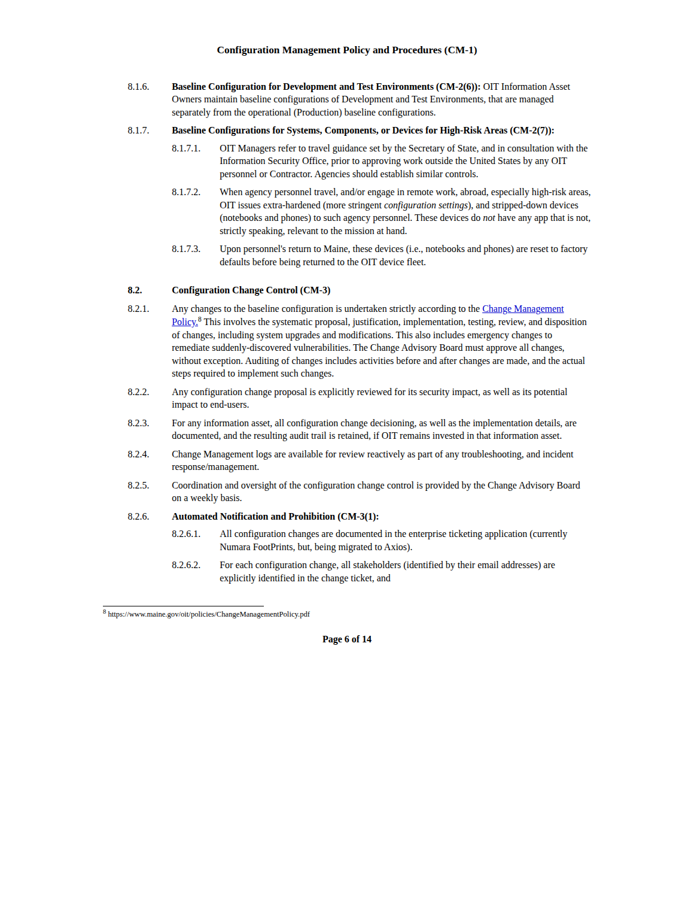Configuration Management Policy and Procedures (CM-1)
8.1.6. Baseline Configuration for Development and Test Environments (CM-2(6)): OIT Information Asset Owners maintain baseline configurations of Development and Test Environments, that are managed separately from the operational (Production) baseline configurations.
8.1.7. Baseline Configurations for Systems, Components, or Devices for High-Risk Areas (CM-2(7)):
8.1.7.1. OIT Managers refer to travel guidance set by the Secretary of State, and in consultation with the Information Security Office, prior to approving work outside the United States by any OIT personnel or Contractor. Agencies should establish similar controls.
8.1.7.2. When agency personnel travel, and/or engage in remote work, abroad, especially high-risk areas, OIT issues extra-hardened (more stringent configuration settings), and stripped-down devices (notebooks and phones) to such agency personnel. These devices do not have any app that is not, strictly speaking, relevant to the mission at hand.
8.1.7.3. Upon personnel's return to Maine, these devices (i.e., notebooks and phones) are reset to factory defaults before being returned to the OIT device fleet.
8.2. Configuration Change Control (CM-3)
8.2.1. Any changes to the baseline configuration is undertaken strictly according to the Change Management Policy.8 This involves the systematic proposal, justification, implementation, testing, review, and disposition of changes, including system upgrades and modifications. This also includes emergency changes to remediate suddenly-discovered vulnerabilities. The Change Advisory Board must approve all changes, without exception. Auditing of changes includes activities before and after changes are made, and the actual steps required to implement such changes.
8.2.2. Any configuration change proposal is explicitly reviewed for its security impact, as well as its potential impact to end-users.
8.2.3. For any information asset, all configuration change decisioning, as well as the implementation details, are documented, and the resulting audit trail is retained, if OIT remains invested in that information asset.
8.2.4. Change Management logs are available for review reactively as part of any troubleshooting, and incident response/management.
8.2.5. Coordination and oversight of the configuration change control is provided by the Change Advisory Board on a weekly basis.
8.2.6. Automated Notification and Prohibition (CM-3(1):
8.2.6.1. All configuration changes are documented in the enterprise ticketing application (currently Numara FootPrints, but, being migrated to Axios).
8.2.6.2. For each configuration change, all stakeholders (identified by their email addresses) are explicitly identified in the change ticket, and
8 https://www.maine.gov/oit/policies/ChangeManagementPolicy.pdf
Page 6 of 14